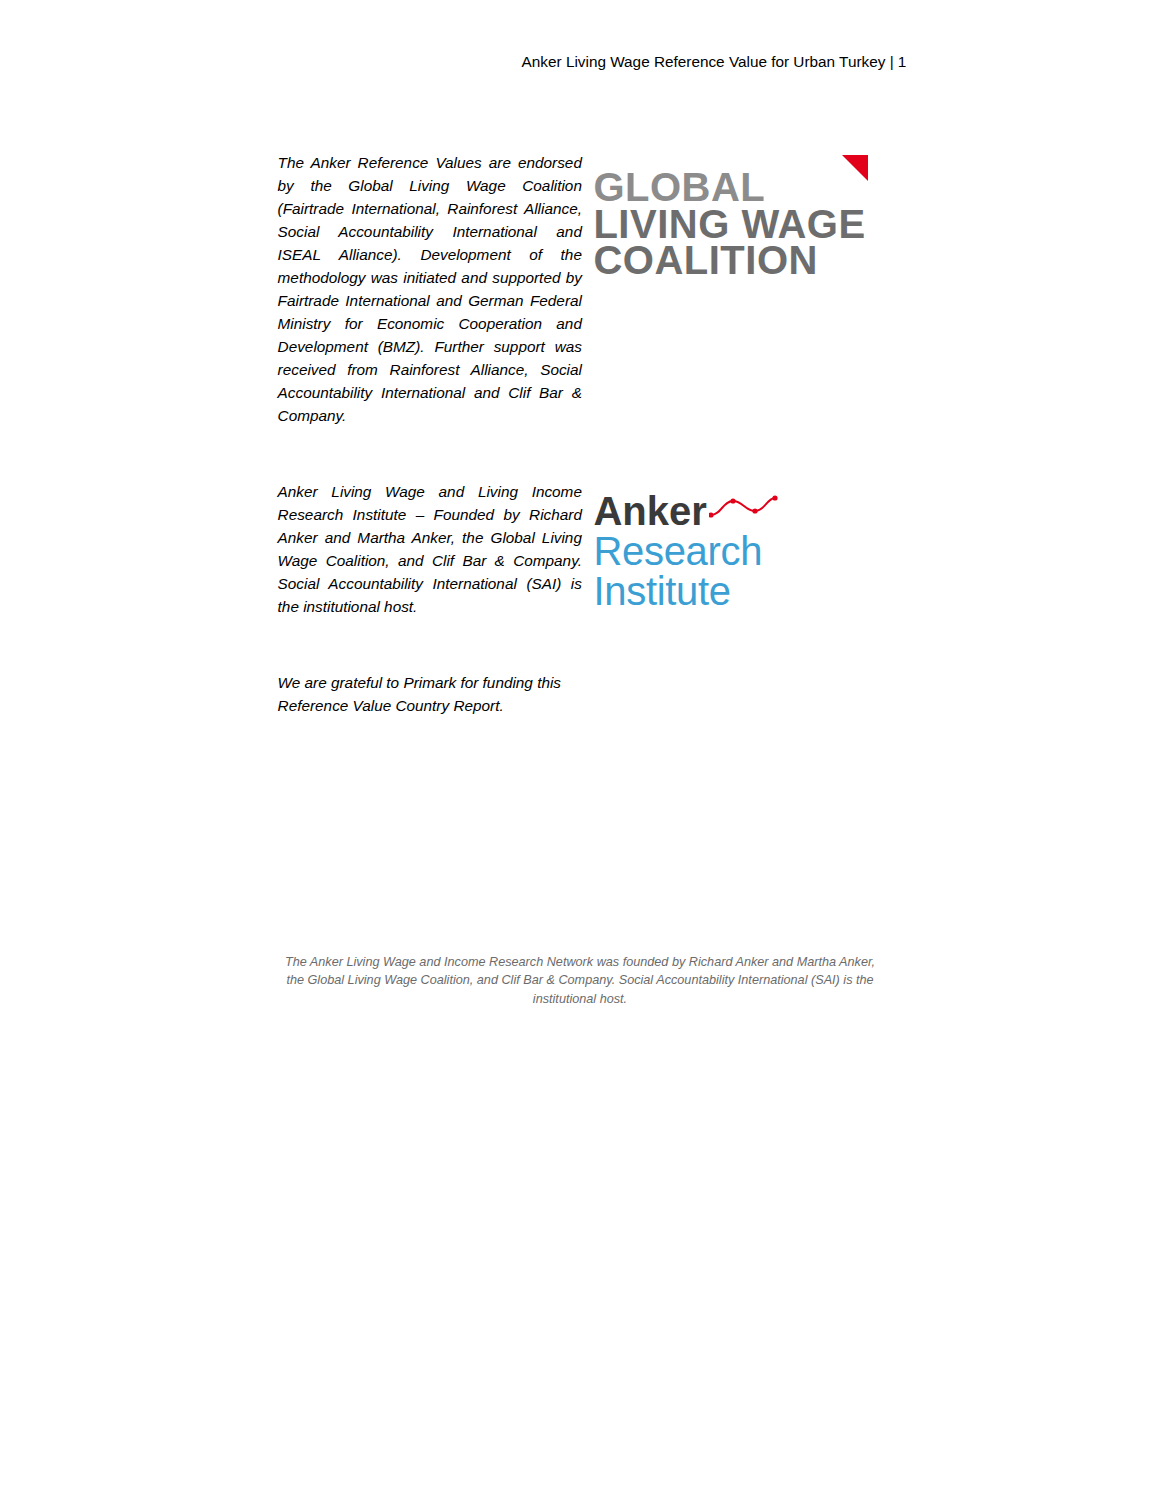Anker Living Wage Reference Value for Urban Turkey | 1
The Anker Reference Values are endorsed by the Global Living Wage Coalition (Fairtrade International, Rainforest Alliance, Social Accountability International and ISEAL Alliance). Development of the methodology was initiated and supported by Fairtrade International and German Federal Ministry for Economic Cooperation and Development (BMZ). Further support was received from Rainforest Alliance, Social Accountability International and Clif Bar & Company.
GLOBAL
LIVING WAGE
COALITION
Anker Living Wage and Living Income Research Institute – Founded by Richard Anker and Martha Anker, the Global Living Wage Coalition, and Clif Bar & Company. Social Accountability International (SAI) is the institutional host.
Anker
Research
Institute
We are grateful to Primark for funding this Reference Value Country Report.
The Anker Living Wage and Income Research Network was founded by Richard Anker and Martha Anker, the Global Living Wage Coalition, and Clif Bar & Company. Social Accountability International (SAI) is the institutional host.